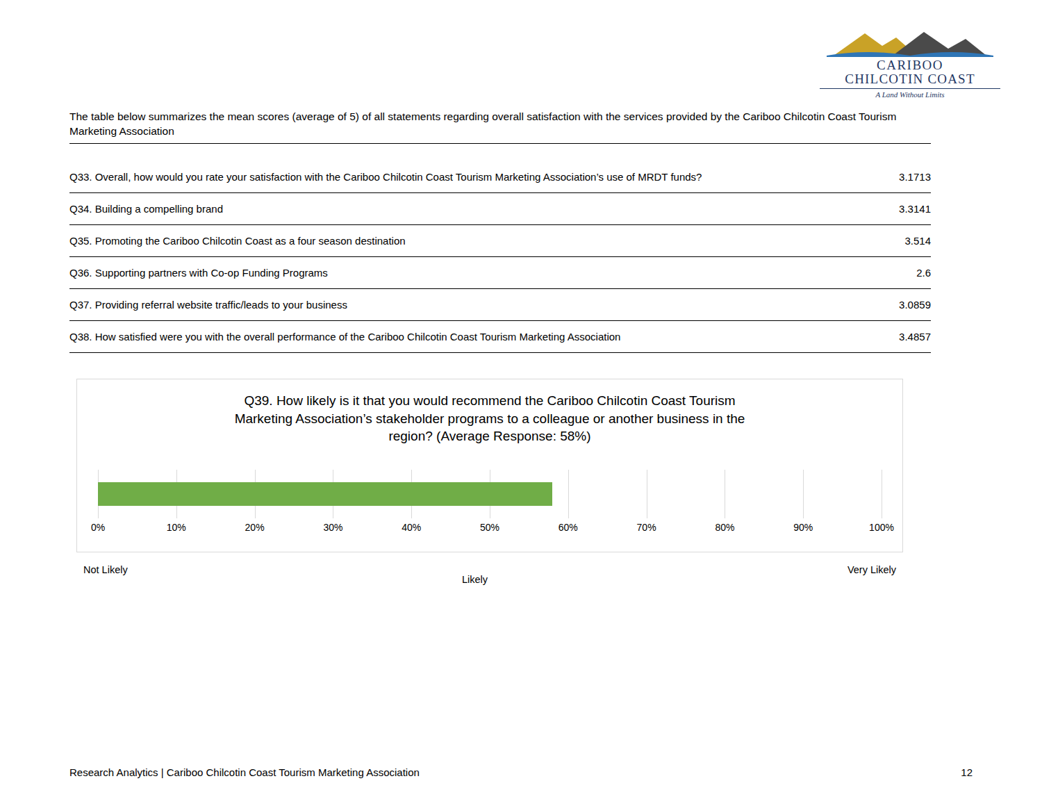CARIBOO
CHILCOTIN COAST
A Land Without Limits
The table below summarizes the mean scores (average of 5) of all statements regarding overall satisfaction with the services provided by the Cariboo Chilcotin Coast Tourism Marketing Association
| Q33. Overall, how would you rate your satisfaction with the Cariboo Chilcotin Coast Tourism Marketing Association’s use of MRDT funds? | 3.1713 |
| Q34. Building a compelling brand | 3.3141 |
| Q35. Promoting the Cariboo Chilcotin Coast as a four season destination | 3.514 |
| Q36. Supporting partners with Co-op Funding Programs | 2.6 |
| Q37. Providing referral website traffic/leads to your business | 3.0859 |
| Q38. How satisfied were you with the overall performance of the Cariboo Chilcotin Coast Tourism Marketing Association | 3.4857 |
Q39. How likely is it that you would recommend the Cariboo Chilcotin Coast Tourism
Marketing Association’s stakeholder programs to a colleague or another business in the
region? (Average Response: 58%)
0% 10% 20% 30% 40% 50% 60% 70% 80% 90% 100%
Not Likely Likely Very Likely
Research Analytics | Cariboo Chilcotin Coast Tourism Marketing Association 12